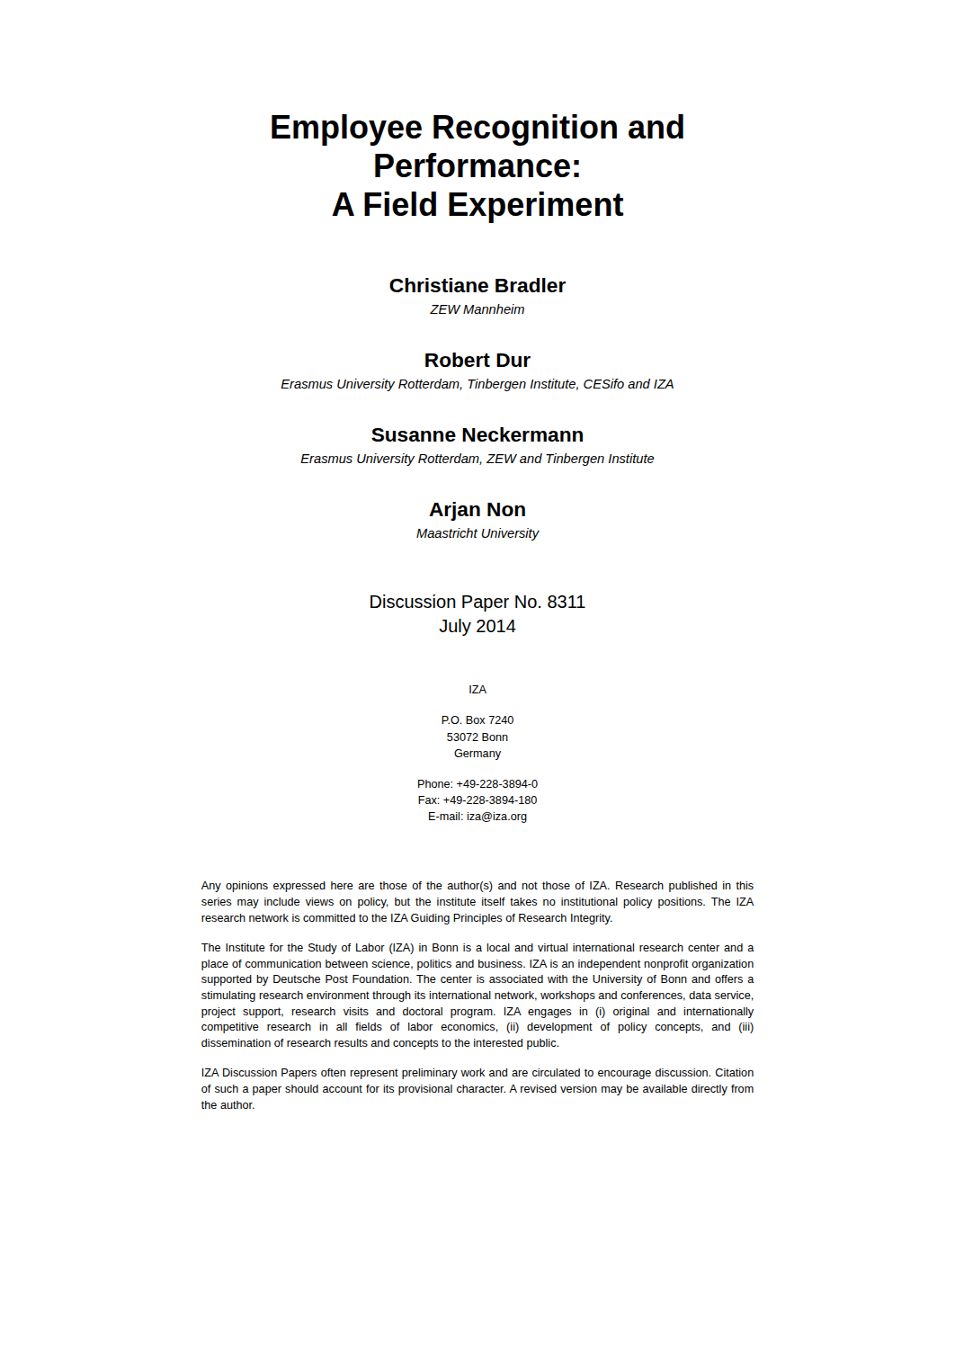Employee Recognition and Performance:
A Field Experiment
Christiane Bradler
ZEW Mannheim
Robert Dur
Erasmus University Rotterdam, Tinbergen Institute, CESifo and IZA
Susanne Neckermann
Erasmus University Rotterdam, ZEW and Tinbergen Institute
Arjan Non
Maastricht University
Discussion Paper No. 8311
July 2014
IZA
P.O. Box 7240
53072 Bonn
Germany
Phone: +49-228-3894-0
Fax: +49-228-3894-180
E-mail: iza@iza.org
Any opinions expressed here are those of the author(s) and not those of IZA. Research published in this series may include views on policy, but the institute itself takes no institutional policy positions. The IZA research network is committed to the IZA Guiding Principles of Research Integrity.
The Institute for the Study of Labor (IZA) in Bonn is a local and virtual international research center and a place of communication between science, politics and business. IZA is an independent nonprofit organization supported by Deutsche Post Foundation. The center is associated with the University of Bonn and offers a stimulating research environment through its international network, workshops and conferences, data service, project support, research visits and doctoral program. IZA engages in (i) original and internationally competitive research in all fields of labor economics, (ii) development of policy concepts, and (iii) dissemination of research results and concepts to the interested public.
IZA Discussion Papers often represent preliminary work and are circulated to encourage discussion. Citation of such a paper should account for its provisional character. A revised version may be available directly from the author.